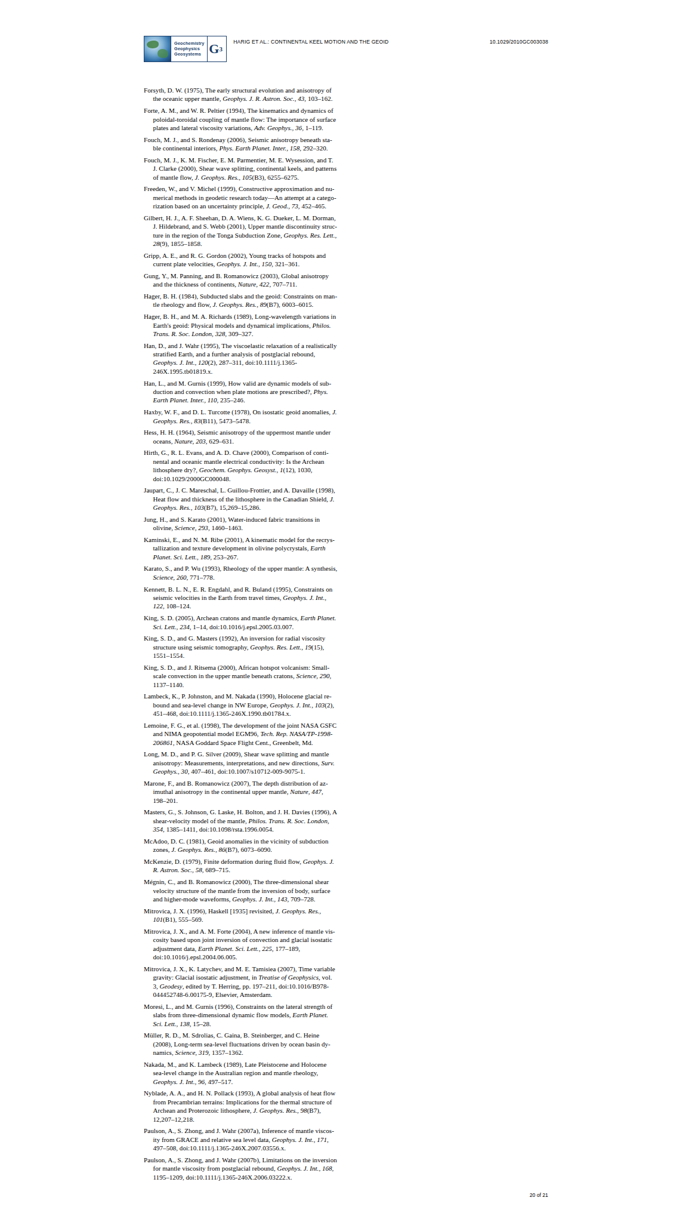Geochemistry Geophysics Geosystems
G3
Harig et al.: Continental keel motion and the geoid 10.1029/2010GC003038
Forsyth, D. W. (1975), The early structural evolution and anisotropy of the oceanic upper mantle, Geophys. J. R. Astron. Soc., 43, 103–162.
Forte, A. M., and W. R. Peltier (1994), The kinematics and dynamics of poloidal-toroidal coupling of mantle flow: The importance of surface plates and lateral viscosity variations, Adv. Geophys., 36, 1–119.
Fouch, M. J., and S. Rondenay (2006), Seismic anisotropy beneath stable continental interiors, Phys. Earth Planet. Inter., 158, 292–320.
Fouch, M. J., K. M. Fischer, E. M. Parmentier, M. E. Wysession, and T. J. Clarke (2000), Shear wave splitting, continental keels, and patterns of mantle flow, J. Geophys. Res., 105(B3), 6255–6275.
Freeden, W., and V. Michel (1999), Constructive approximation and numerical methods in geodetic research today—An attempt at a categorization based on an uncertainty principle, J. Geod., 73, 452–465.
Gilbert, H. J., A. F. Sheehan, D. A. Wiens, K. G. Dueker, L. M. Dorman, J. Hildebrand, and S. Webb (2001), Upper mantle discontinuity structure in the region of the Tonga Subduction Zone, Geophys. Res. Lett., 28(9), 1855–1858.
Gripp, A. E., and R. G. Gordon (2002), Young tracks of hotspots and current plate velocities, Geophys. J. Int., 150, 321–361.
Gung, Y., M. Panning, and B. Romanowicz (2003), Global anisotropy and the thickness of continents, Nature, 422, 707–711.
Hager, B. H. (1984), Subducted slabs and the geoid: Constraints on mantle rheology and flow, J. Geophys. Res., 89(B7), 6003–6015.
Hager, B. H., and M. A. Richards (1989), Long-wavelength variations in Earth's geoid: Physical models and dynamical implications, Philos. Trans. R. Soc. London, 328, 309–327.
Han, D., and J. Wahr (1995), The viscoelastic relaxation of a realistically stratified Earth, and a further analysis of postglacial rebound, Geophys. J. Int., 120(2), 287–311, doi:10.1111/j.1365-246X.1995.tb01819.x.
Han, L., and M. Gurnis (1999), How valid are dynamic models of subduction and convection when plate motions are prescribed?, Phys. Earth Planet. Inter., 110, 235–246.
Haxby, W. F., and D. L. Turcotte (1978), On isostatic geoid anomalies, J. Geophys. Res., 83(B11), 5473–5478.
Hess, H. H. (1964), Seismic anisotropy of the uppermost mantle under oceans, Nature, 203, 629–631.
Hirth, G., R. L. Evans, and A. D. Chave (2000), Comparison of continental and oceanic mantle electrical conductivity: Is the Archean lithosphere dry?, Geochem. Geophys. Geosyst., 1(12), 1030, doi:10.1029/2000GC000048.
Jaupart, C., J. C. Mareschal, L. Guillou-Frottier, and A. Davaille (1998), Heat flow and thickness of the lithosphere in the Canadian Shield, J. Geophys. Res., 103(B7), 15,269–15,286.
Jung, H., and S. Karato (2001), Water-induced fabric transitions in olivine, Science, 293, 1460–1463.
Kaminski, E., and N. M. Ribe (2001), A kinematic model for the recrystallization and texture development in olivine polycrystals, Earth Planet. Sci. Lett., 189, 253–267.
Karato, S., and P. Wu (1993), Rheology of the upper mantle: A synthesis, Science, 260, 771–778.
Kennett, B. L. N., E. R. Engdahl, and R. Buland (1995), Constraints on seismic velocities in the Earth from travel times, Geophys. J. Int., 122, 108–124.
King, S. D. (2005), Archean cratons and mantle dynamics, Earth Planet. Sci. Lett., 234, 1–14, doi:10.1016/j.epsl.2005.03.007.
King, S. D., and G. Masters (1992), An inversion for radial viscosity structure using seismic tomography, Geophys. Res. Lett., 19(15), 1551–1554.
King, S. D., and J. Ritsema (2000), African hotspot volcanism: Small-scale convection in the upper mantle beneath cratons, Science, 290, 1137–1140.
Lambeck, K., P. Johnston, and M. Nakada (1990), Holocene glacial rebound and sea-level change in NW Europe, Geophys. J. Int., 103(2), 451–468, doi:10.1111/j.1365-246X.1990.tb01784.x.
Lemoine, F. G., et al. (1998), The development of the joint NASA GSFC and NIMA geopotential model EGM96, Tech. Rep. NASA/TP-1998-206861, NASA Goddard Space Flight Cent., Greenbelt, Md.
Long, M. D., and P. G. Silver (2009), Shear wave splitting and mantle anisotropy: Measurements, interpretations, and new directions, Surv. Geophys., 30, 407–461, doi:10.1007/s10712-009-9075-1.
Marone, F., and B. Romanowicz (2007), The depth distribution of azimuthal anisotropy in the continental upper mantle, Nature, 447, 198–201.
Masters, G., S. Johnson, G. Laske, H. Bolton, and J. H. Davies (1996), A shear-velocity model of the mantle, Philos. Trans. R. Soc. London, 354, 1385–1411, doi:10.1098/rsta.1996.0054.
McAdoo, D. C. (1981), Geoid anomalies in the vicinity of subduction zones, J. Geophys. Res., 86(B7), 6073–6090.
McKenzie, D. (1979), Finite deformation during fluid flow, Geophys. J. R. Astron. Soc., 58, 689–715.
Mégnin, C., and B. Romanowicz (2000), The three-dimensional shear velocity structure of the mantle from the inversion of body, surface and higher-mode waveforms, Geophys. J. Int., 143, 709–728.
Mitrovica, J. X. (1996), Haskell [1935] revisited, J. Geophys. Res., 101(B1), 555–569.
Mitrovica, J. X., and A. M. Forte (2004), A new inference of mantle viscosity based upon joint inversion of convection and glacial isostatic adjustment data, Earth Planet. Sci. Lett., 225, 177–189, doi:10.1016/j.epsl.2004.06.005.
Mitrovica, J. X., K. Latychev, and M. E. Tamisiea (2007), Time variable gravity: Glacial isostatic adjustment, in Treatise of Geophysics, vol. 3, Geodesy, edited by T. Herring, pp. 197–211, doi:10.1016/B978-044452748-6.00175-9, Elsevier, Amsterdam.
Moresi, L., and M. Gurnis (1996), Constraints on the lateral strength of slabs from three-dimensional dynamic flow models, Earth Planet. Sci. Lett., 138, 15–28.
Müller, R. D., M. Sdrolias, C. Gaina, B. Steinberger, and C. Heine (2008), Long-term sea-level fluctuations driven by ocean basin dynamics, Science, 319, 1357–1362.
Nakada, M., and K. Lambeck (1989), Late Pleistocene and Holocene sea-level change in the Australian region and mantle rheology, Geophys. J. Int., 96, 497–517.
Nyblade, A. A., and H. N. Pollack (1993), A global analysis of heat flow from Precambrian terrains: Implications for the thermal structure of Archean and Proterozoic lithosphere, J. Geophys. Res., 98(B7), 12,207–12,218.
Paulson, A., S. Zhong, and J. Wahr (2007a), Inference of mantle viscosity from GRACE and relative sea level data, Geophys. J. Int., 171, 497–508, doi:10.1111/j.1365-246X.2007.03556.x.
Paulson, A., S. Zhong, and J. Wahr (2007b), Limitations on the inversion for mantle viscosity from postglacial rebound, Geophys. J. Int., 168, 1195–1209, doi:10.1111/j.1365-246X.2006.03222.x.
20 of 21